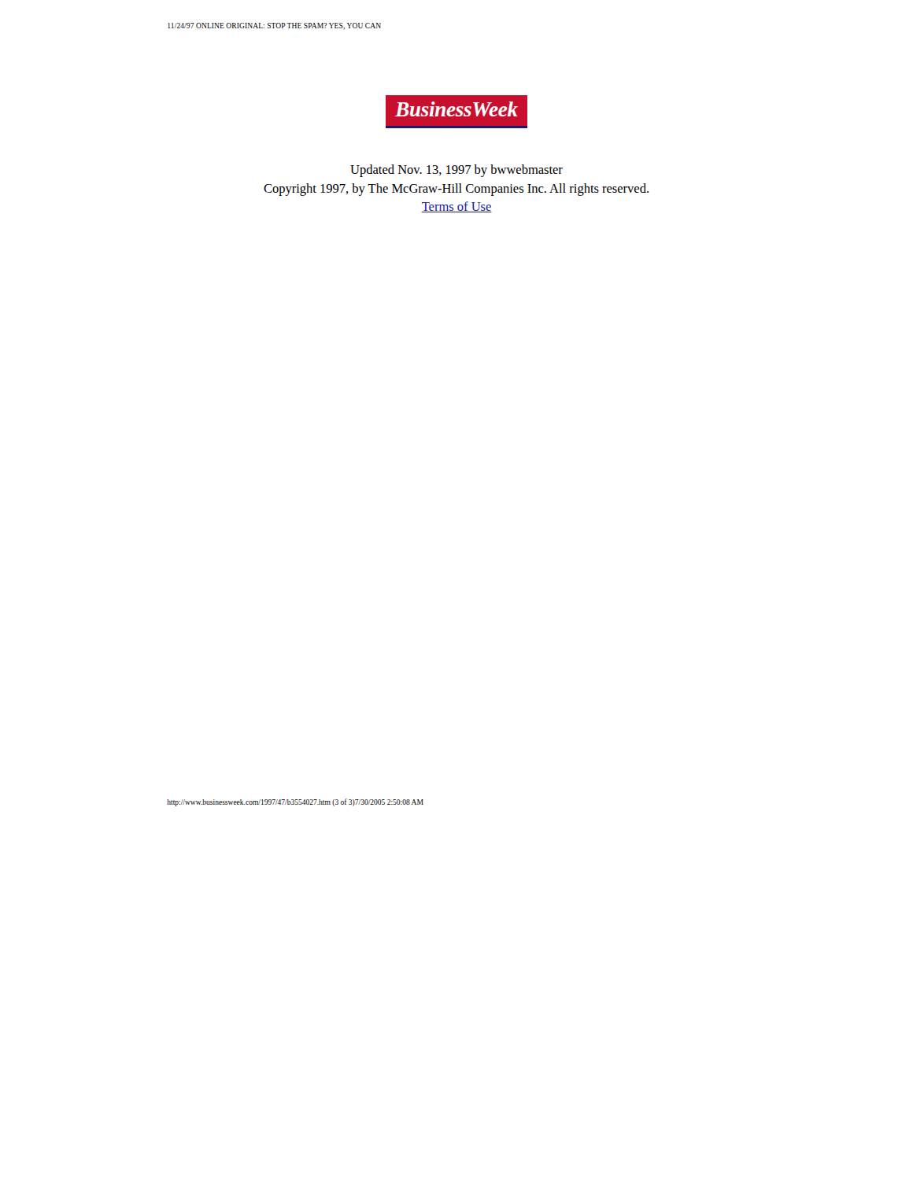11/24/97 ONLINE ORIGINAL: STOP THE SPAM? YES, YOU CAN
BusinessWeek
Updated Nov. 13, 1997 by bwwebmaster
Copyright 1997, by The McGraw-Hill Companies Inc. All rights reserved.
Terms of Use
http://www.businessweek.com/1997/47/b3554027.htm (3 of 3)7/30/2005 2:50:08 AM